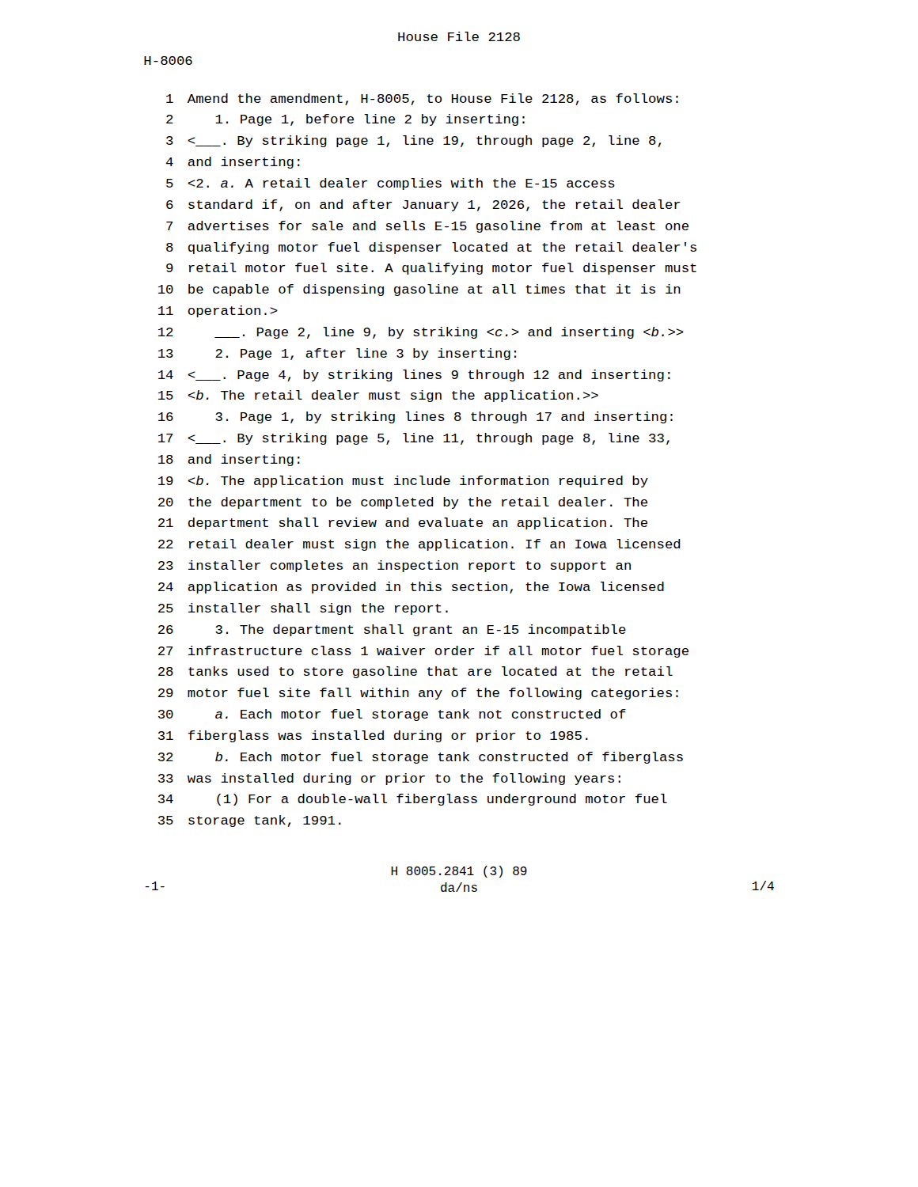House File 2128
H-8006
Amend the amendment, H-8005, to House File 2128, as follows:
1. Page 1, before line 2 by inserting:
<___. By striking page 1, line 19, through page 2, line 8,
and inserting:
<2. a. A retail dealer complies with the E-15 access
standard if, on and after January 1, 2026, the retail dealer
advertises for sale and sells E-15 gasoline from at least one
qualifying motor fuel dispenser located at the retail dealer's
retail motor fuel site. A qualifying motor fuel dispenser must
be capable of dispensing gasoline at all times that it is in
operation.>
___. Page 2, line 9, by striking <c.> and inserting <b.>>
2. Page 1, after line 3 by inserting:
<___. Page 4, by striking lines 9 through 12 and inserting:
<b. The retail dealer must sign the application.>>
3. Page 1, by striking lines 8 through 17 and inserting:
<___. By striking page 5, line 11, through page 8, line 33,
and inserting:
<b. The application must include information required by
the department to be completed by the retail dealer. The
department shall review and evaluate an application. The
retail dealer must sign the application. If an Iowa licensed
installer completes an inspection report to support an
application as provided in this section, the Iowa licensed
installer shall sign the report.
3. The department shall grant an E-15 incompatible
infrastructure class 1 waiver order if all motor fuel storage
tanks used to store gasoline that are located at the retail
motor fuel site fall within any of the following categories:
a. Each motor fuel storage tank not constructed of
fiberglass was installed during or prior to 1985.
b. Each motor fuel storage tank constructed of fiberglass
was installed during or prior to the following years:
(1) For a double-wall fiberglass underground motor fuel
storage tank, 1991.
-1-
H 8005.2841 (3) 89
da/ns
1/4